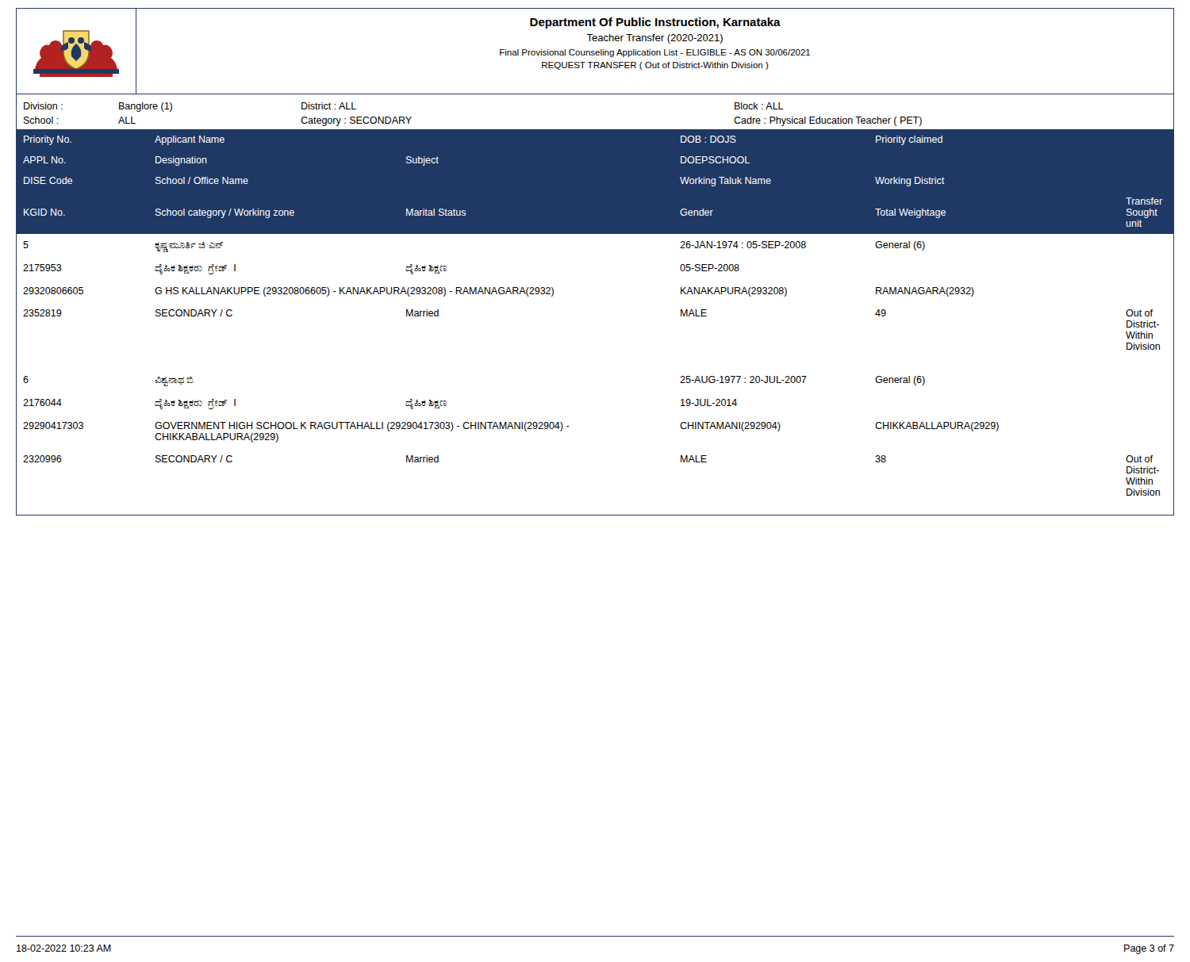Department Of Public Instruction, Karnataka
Teacher Transfer (2020-2021)
Final Provisional Counseling Application List - ELIGIBLE - AS ON 30/06/2021
REQUEST TRANSFER ( Out of District-Within Division )
Division :
Banglore (1)
District : ALL
Block : ALL
School :
ALL
Category : SECONDARY
Cadre : Physical Education Teacher ( PET)
| Priority No. | Applicant Name | | DOB : DOJS | Priority claimed | |
| --- | --- | --- | --- | --- | --- |
| APPL No. | Designation | Subject | DOEPSCHOOL | | |
| DISE Code | School / Office Name | Working Taluk Name | Working District | |
| KGID No. | School category / Working zone | Marital Status | Gender | Total Weightage | Transfer Sought unit |
| 5 | ಕೃಷ್ಣಮೂರ್ತಿ ಜಿ ಎನ್ | | 26-JAN-1974 : 05-SEP-2008 | General (6) | |
| 2175953 | ದೈಹಿಕ ಶಿಕ್ಷಕರು ಗ್ರೇಡ್ I | ದೈಹಿಕ ಶಿಕ್ಷಣ | 05-SEP-2008 | | |
| 29320806605 | G HS KALLANAKUPPE (29320806605) - KANAKAPURA(293208) - RAMANAGARA(2932) | KANAKAPURA(293208) | RAMANAGARA(2932) | |
| 2352819 | SECONDARY / C | Married | MALE | 49 | Out of District-Within Division |
| 6 | ವಿಶ್ವನಾಥ ಬಿ | | 25-AUG-1977 : 20-JUL-2007 | General (6) | |
| 2176044 | ದೈಹಿಕ ಶಿಕ್ಷಕರು ಗ್ರೇಡ್ I | ದೈಹಿಕ ಶಿಕ್ಷಣ | 19-JUL-2014 | | |
| 29290417303 | GOVERNMENT HIGH SCHOOL K RAGUTTAHALLI (29290417303) - CHINTAMANI(292904) - CHIKKABALLAPURA(2929) | CHINTAMANI(292904) | CHIKKABALLAPURA(2929) | |
| 2320996 | SECONDARY / C | Married | MALE | 38 | Out of District-Within Division |
18-02-2022 10:23 AM
Page 3 of 7